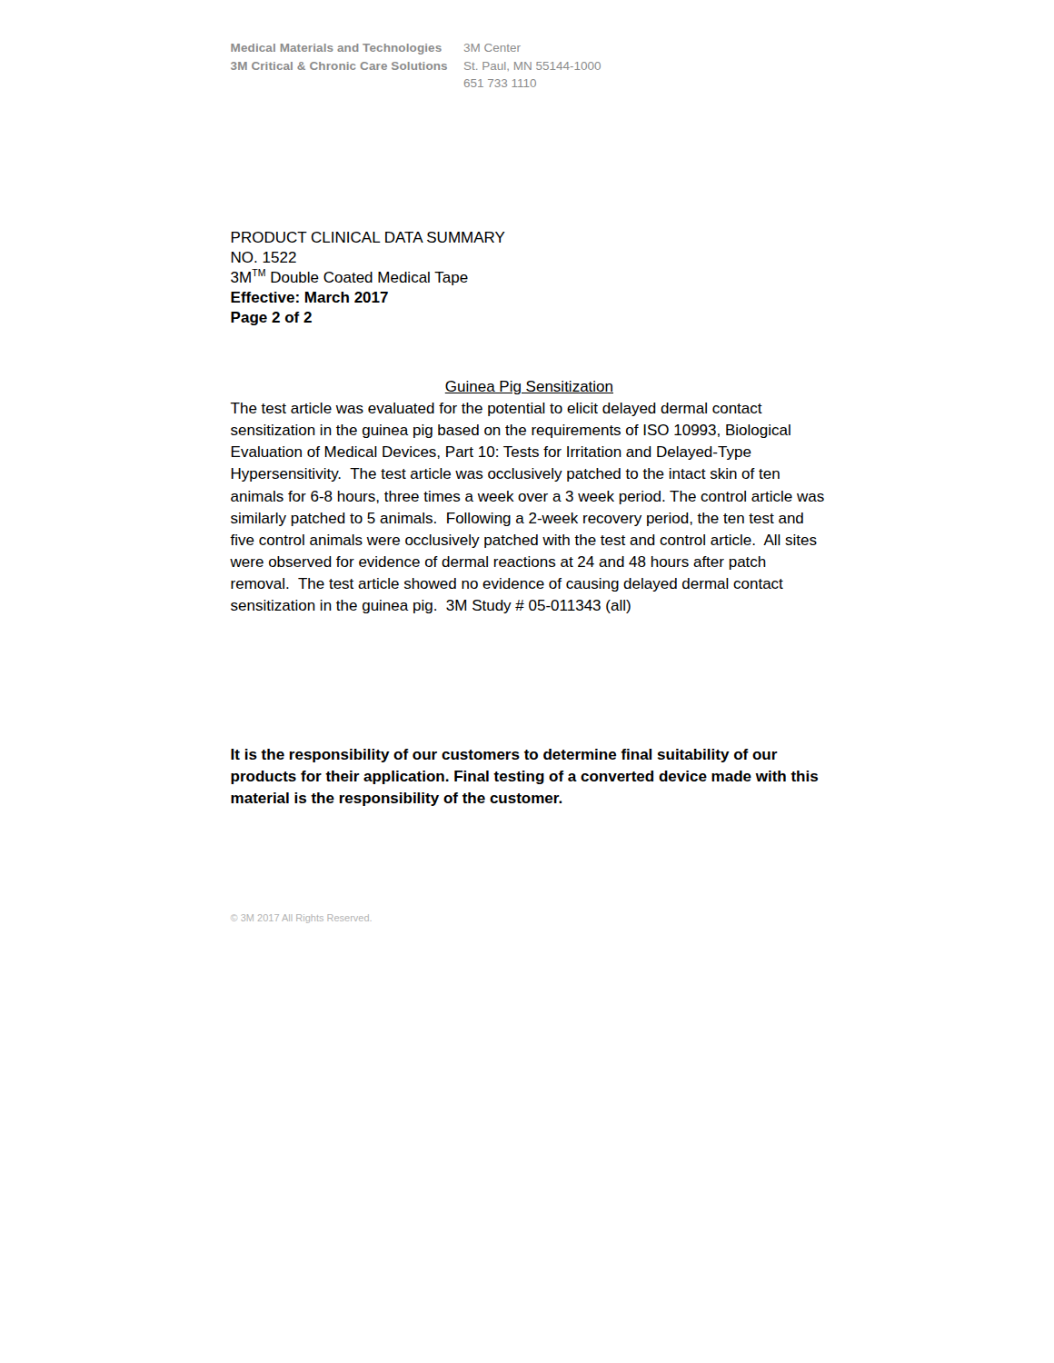Medical Materials and Technologies
3M Critical & Chronic Care Solutions
3M Center
St. Paul, MN 55144-1000
651 733 1110
PRODUCT CLINICAL DATA SUMMARY NO. 1522 3MTM Double Coated Medical Tape Effective: March 2017 Page 2 of 2
Guinea Pig Sensitization
The test article was evaluated for the potential to elicit delayed dermal contact sensitization in the guinea pig based on the requirements of ISO 10993, Biological Evaluation of Medical Devices, Part 10: Tests for Irritation and Delayed-Type Hypersensitivity. The test article was occlusively patched to the intact skin of ten animals for 6-8 hours, three times a week over a 3 week period. The control article was similarly patched to 5 animals. Following a 2-week recovery period, the ten test and five control animals were occlusively patched with the test and control article. All sites were observed for evidence of dermal reactions at 24 and 48 hours after patch removal. The test article showed no evidence of causing delayed dermal contact sensitization in the guinea pig. 3M Study # 05-011343 (all)
It is the responsibility of our customers to determine final suitability of our products for their application. Final testing of a converted device made with this material is the responsibility of the customer.
© 3M 2017 All Rights Reserved.